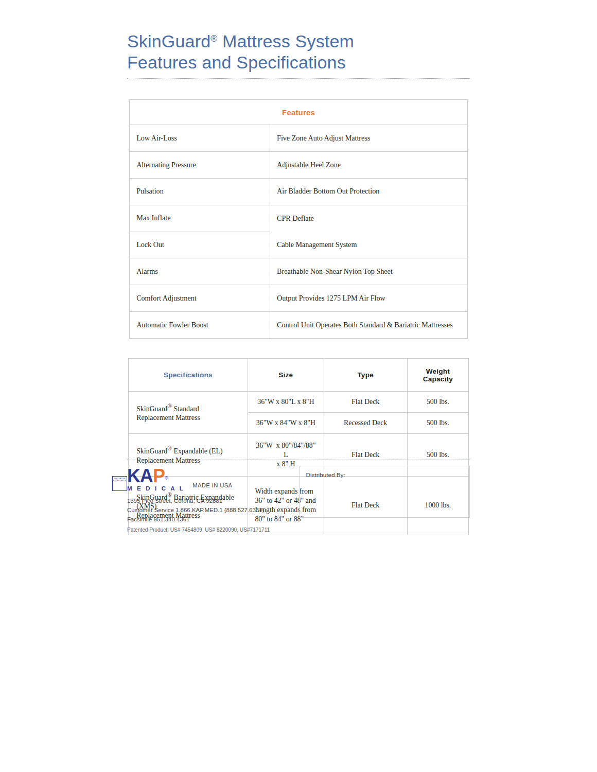SkinGuard® Mattress System
Features and Specifications
| Features |
| --- |
| Low Air-Loss | Five Zone Auto Adjust Mattress |
| Alternating Pressure | Adjustable Heel Zone |
| Pulsation | Air Bladder Bottom Out Protection |
| Max Inflate | CPR Deflate |
| Lock Out | Cable Management System |
| Alarms | Breathable Non-Shear Nylon Top Sheet |
| Comfort Adjustment | Output Provides 1275 LPM Air Flow |
| Automatic Fowler Boost | Control Unit Operates Both Standard & Bariatric Mattresses |
| Specifications | Size | Type | Weight Capacity |
| --- | --- | --- | --- |
| SkinGuard ® Standard Replacement Mattress | 36"W x 80"L x 8"H | Flat Deck | 500 lbs. |
| 36"W x 84"W x 8"H | Recessed Deck | 500 lbs. |
| SkinGuard ® Expandable (EL) Replacement Mattress | 36"W x 80"/84"/88" L x 8" H | Flat Deck | 500 lbs. |
| SkinGuard ® Bariatric Expandable (XMS) Replacement Mattress | Width expands from 36" to 42" or 48" and Length expands from 80" to 84" or 88" | Flat Deck | 1000 lbs. |
INNOVATIVE
EXCELLENCE
KAP® M E D I C A L
MADE IN USA
1395 Pico Street, Corona, CA 92881
Customer Service 1.866.KAP.MED.1 (888.527.6331)
Facsimile 951.340.4361
Patented Product: US# 7454809, US# 8220090, US#7171711
Distributed By: